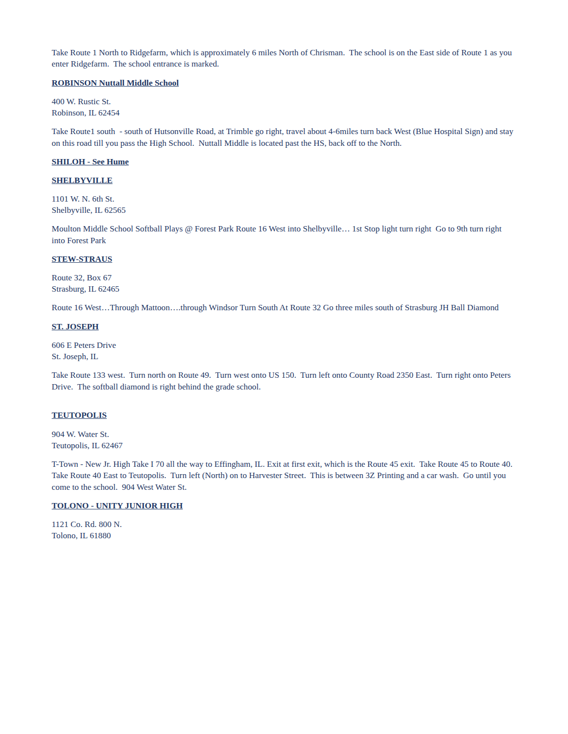Take Route 1 North to Ridgefarm, which is approximately 6 miles North of Chrisman. The school is on the East side of Route 1 as you enter Ridgefarm. The school entrance is marked.
ROBINSON Nuttall Middle School
400 W. Rustic St.
Robinson, IL 62454
Take Route1 south - south of Hutsonville Road, at Trimble go right, travel about 4-6miles turn back West (Blue Hospital Sign) and stay on this road till you pass the High School. Nuttall Middle is located past the HS, back off to the North.
SHILOH - See Hume
SHELBYVILLE
1101 W. N. 6th St.
Shelbyville, IL 62565
Moulton Middle School Softball Plays @ Forest Park Route 16 West into Shelbyville… 1st Stop light turn right Go to 9th turn right into Forest Park
STEW-STRAUS
Route 32, Box 67
Strasburg, IL 62465
Route 16 West…Through Mattoon….through Windsor Turn South At Route 32 Go three miles south of Strasburg JH Ball Diamond
ST. JOSEPH
606 E Peters Drive
St. Joseph, IL
Take Route 133 west. Turn north on Route 49. Turn west onto US 150. Turn left onto County Road 2350 East. Turn right onto Peters Drive. The softball diamond is right behind the grade school.
TEUTOPOLIS
904 W. Water St.
Teutopolis, IL 62467
T-Town - New Jr. High Take I 70 all the way to Effingham, IL. Exit at first exit, which is the Route 45 exit. Take Route 45 to Route 40. Take Route 40 East to Teutopolis. Turn left (North) on to Harvester Street. This is between 3Z Printing and a car wash. Go until you come to the school. 904 West Water St.
TOLONO - UNITY JUNIOR HIGH
1121 Co. Rd. 800 N.
Tolono, IL 61880